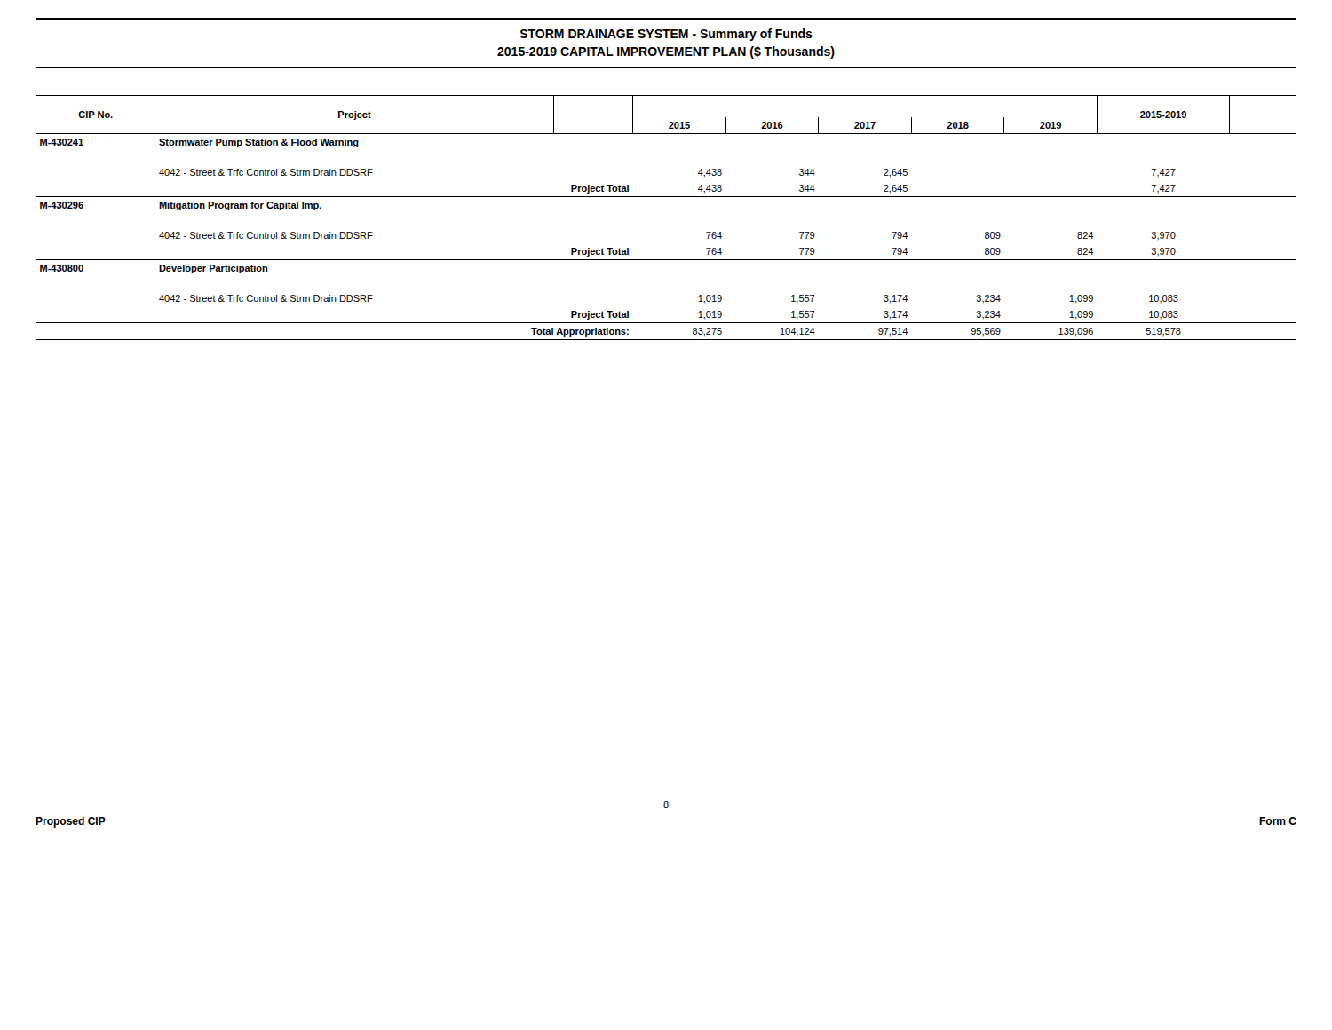STORM DRAINAGE SYSTEM - Summary of Funds
2015-2019 CAPITAL IMPROVEMENT PLAN ($ Thousands)
| CIP No. | Project | | | 2015-2019 | |
| --- | --- | --- | --- | --- | --- |
| 2015 | 2016 | 2017 | 2018 | 2019 |
| M-430241 | Stormwater Pump Station & Flood Warning | | | | | | | |
| | 4042 - Street & Trfc Control & Strm Drain DDSRF | 4,438 | 344 | 2,645 | | | 7,427 | |
| | Project Total | 4,438 | 344 | 2,645 | | | 7,427 | |
| M-430296 | Mitigation Program for Capital Imp. | | | | | | | |
| | 4042 - Street & Trfc Control & Strm Drain DDSRF | 764 | 779 | 794 | 809 | 824 | 3,970 | |
| | Project Total | 764 | 779 | 794 | 809 | 824 | 3,970 | |
| M-430800 | Developer Participation | | | | | | | |
| | 4042 - Street & Trfc Control & Strm Drain DDSRF | 1,019 | 1,557 | 3,174 | 3,234 | 1,099 | 10,083 | |
| | Project Total | 1,019 | 1,557 | 3,174 | 3,234 | 1,099 | 10,083 | |
| | Total Appropriations: | 83,275 | 104,124 | 97,514 | 95,569 | 139,096 | 519,578 | |
8
Proposed CIP Form C